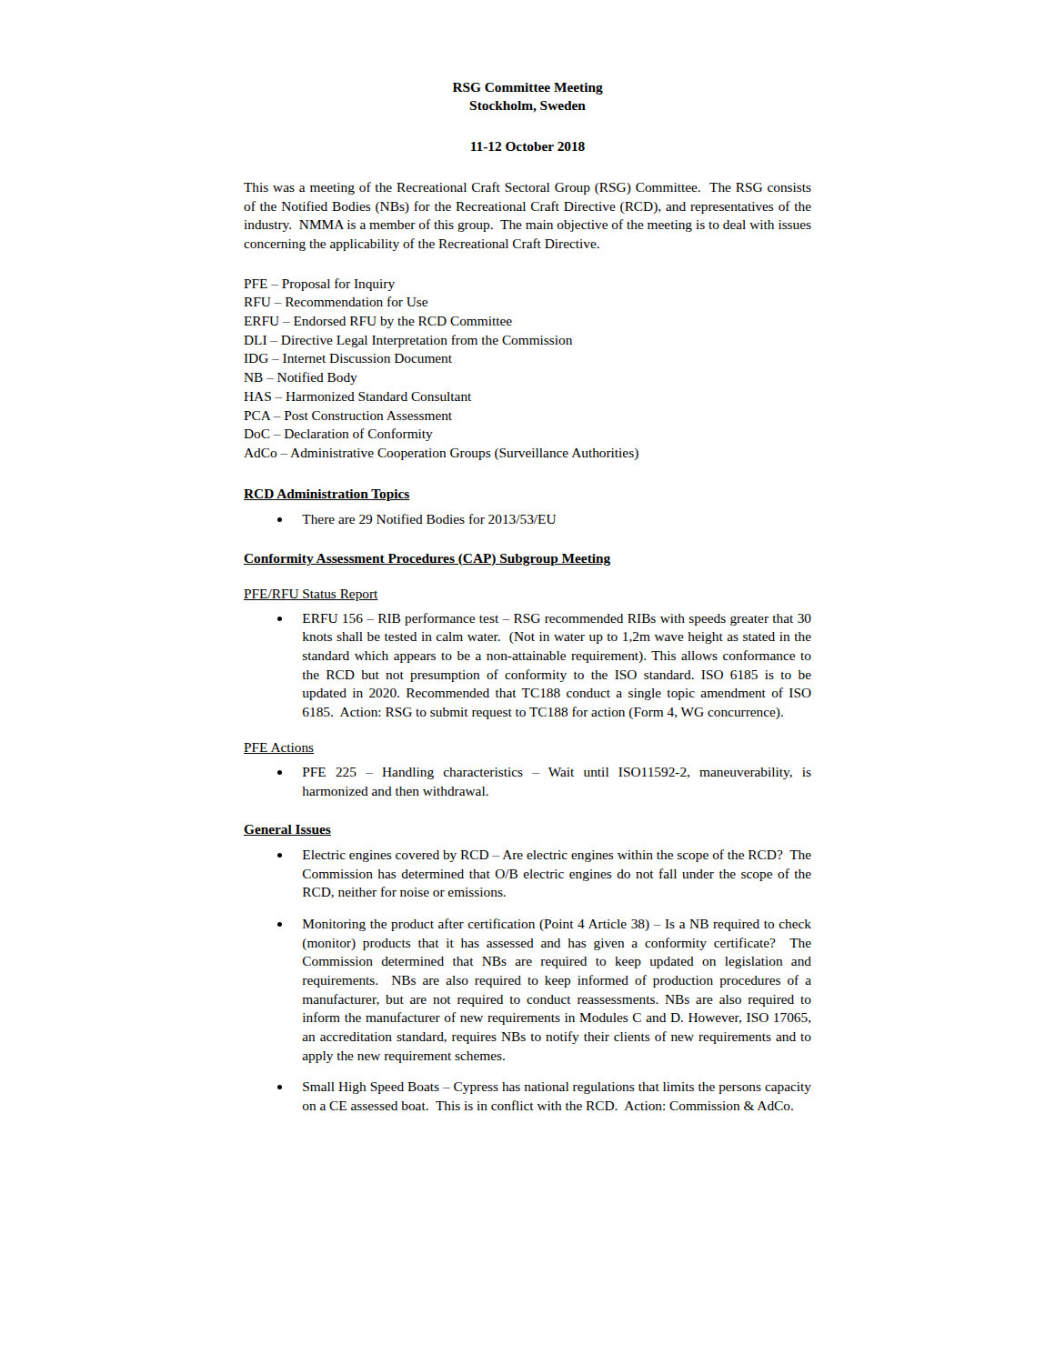RSG Committee Meeting Stockholm, Sweden
11-12 October 2018
This was a meeting of the Recreational Craft Sectoral Group (RSG) Committee. The RSG consists of the Notified Bodies (NBs) for the Recreational Craft Directive (RCD), and representatives of the industry. NMMA is a member of this group. The main objective of the meeting is to deal with issues concerning the applicability of the Recreational Craft Directive.
PFE – Proposal for Inquiry
RFU – Recommendation for Use
ERFU – Endorsed RFU by the RCD Committee
DLI – Directive Legal Interpretation from the Commission
IDG – Internet Discussion Document
NB – Notified Body
HAS – Harmonized Standard Consultant
PCA – Post Construction Assessment
DoC – Declaration of Conformity
AdCo – Administrative Cooperation Groups (Surveillance Authorities)
RCD Administration Topics
There are 29 Notified Bodies for 2013/53/EU
Conformity Assessment Procedures (CAP) Subgroup Meeting
PFE/RFU Status Report
ERFU 156 – RIB performance test – RSG recommended RIBs with speeds greater that 30 knots shall be tested in calm water. (Not in water up to 1,2m wave height as stated in the standard which appears to be a non-attainable requirement). This allows conformance to the RCD but not presumption of conformity to the ISO standard. ISO 6185 is to be updated in 2020. Recommended that TC188 conduct a single topic amendment of ISO 6185. Action: RSG to submit request to TC188 for action (Form 4, WG concurrence).
PFE Actions
PFE 225 – Handling characteristics – Wait until ISO11592-2, maneuverability, is harmonized and then withdrawal.
General Issues
Electric engines covered by RCD – Are electric engines within the scope of the RCD? The Commission has determined that O/B electric engines do not fall under the scope of the RCD, neither for noise or emissions.
Monitoring the product after certification (Point 4 Article 38) – Is a NB required to check (monitor) products that it has assessed and has given a conformity certificate? The Commission determined that NBs are required to keep updated on legislation and requirements. NBs are also required to keep informed of production procedures of a manufacturer, but are not required to conduct reassessments. NBs are also required to inform the manufacturer of new requirements in Modules C and D. However, ISO 17065, an accreditation standard, requires NBs to notify their clients of new requirements and to apply the new requirement schemes.
Small High Speed Boats – Cypress has national regulations that limits the persons capacity on a CE assessed boat. This is in conflict with the RCD. Action: Commission & AdCo.